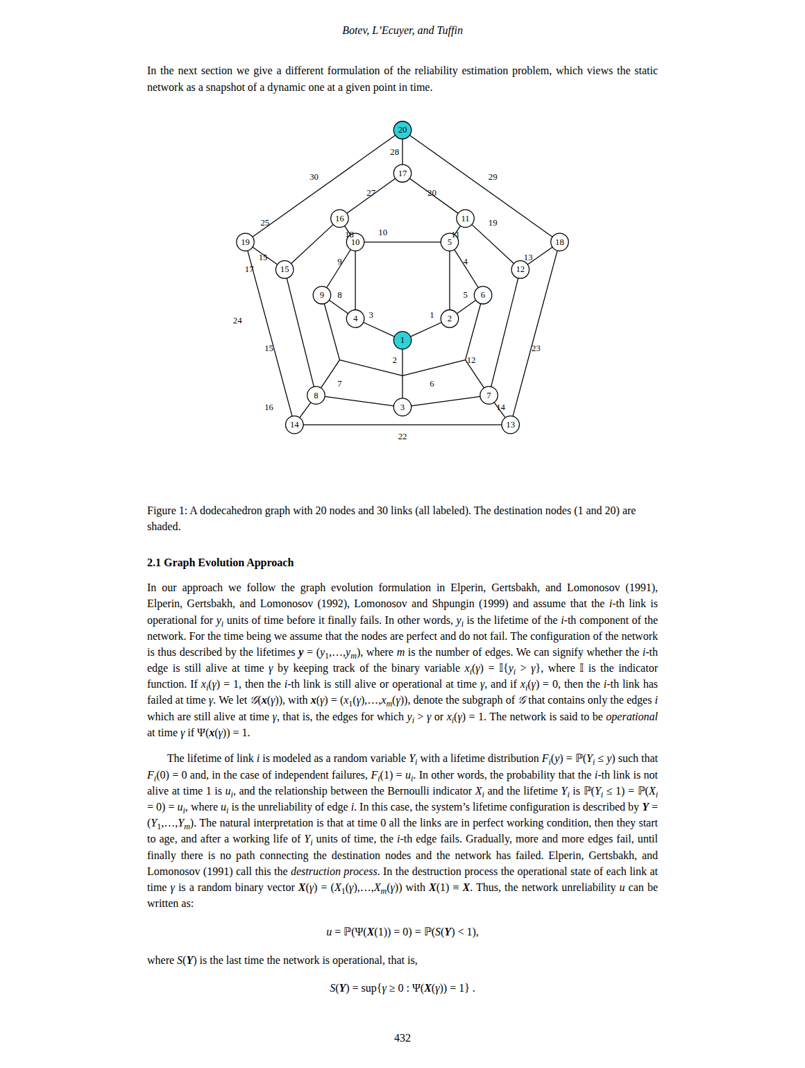Botev, L’Ecuyer, and Tuffin
In the next section we give a different formulation of the reliability estimation problem, which views the static network as a snapshot of a dynamic one at a given point in time.
20 19 18 14 13 17 16 11 15 12 8 7 3 10 5 9 6 4 2 1 28 30 29 25 27 20 18 11 10 19 15 17 9 4 13 8 5 24 3 1 15 23 2 12 7 6 16 22 14
Figure 1: A dodecahedron graph with 20 nodes and 30 links (all labeled). The destination nodes (1 and 20) are shaded.
2.1 Graph Evolution Approach
In our approach we follow the graph evolution formulation in Elperin, Gertsbakh, and Lomonosov (1991), Elperin, Gertsbakh, and Lomonosov (1992), Lomonosov and Shpungin (1999) and assume that the i-th link is operational for yi units of time before it finally fails. In other words, yi is the lifetime of the i-th component of the network. For the time being we assume that the nodes are perfect and do not fail. The configuration of the network is thus described by the lifetimes y = (y1,…,ym), where m is the number of edges. We can signify whether the i-th edge is still alive at time γ by keeping track of the binary variable xi(γ) = 𝕀{yi > γ}, where 𝕀 is the indicator function. If xi(γ) = 1, then the i-th link is still alive or operational at time γ, and if xi(γ) = 0, then the i-th link has failed at time γ. We let 𝒢(x(γ)), with x(γ) = (x1(γ),…,xm(γ)), denote the subgraph of 𝒢 that contains only the edges i which are still alive at time γ, that is, the edges for which yi > γ or xi(γ) = 1. The network is said to be operational at time γ if Ψ(x(γ)) = 1.
The lifetime of link i is modeled as a random variable Yi with a lifetime distribution Fi(y) = ℙ(Yi ≤ y) such that Fi(0) = 0 and, in the case of independent failures, Fi(1) = ui. In other words, the probability that the i-th link is not alive at time 1 is ui, and the relationship between the Bernoulli indicator Xi and the lifetime Yi is ℙ(Yi ≤ 1) = ℙ(Xi = 0) = ui, where ui is the unreliability of edge i. In this case, the system’s lifetime configuration is described by Y = (Y1,…,Ym). The natural interpretation is that at time 0 all the links are in perfect working condition, then they start to age, and after a working life of Yi units of time, the i-th edge fails. Gradually, more and more edges fail, until finally there is no path connecting the destination nodes and the network has failed. Elperin, Gertsbakh, and Lomonosov (1991) call this the destruction process. In the destruction process the operational state of each link at time γ is a random binary vector X(γ) = (X1(γ),…,Xm(γ)) with X(1) ≡ X. Thus, the network unreliability u can be written as:
u = ℙ(Ψ(X(1)) = 0) = ℙ(S(Y) < 1),
where S(Y) is the last time the network is operational, that is,
S(Y) = sup{γ ≥ 0 : Ψ(X(γ)) = 1} .
432